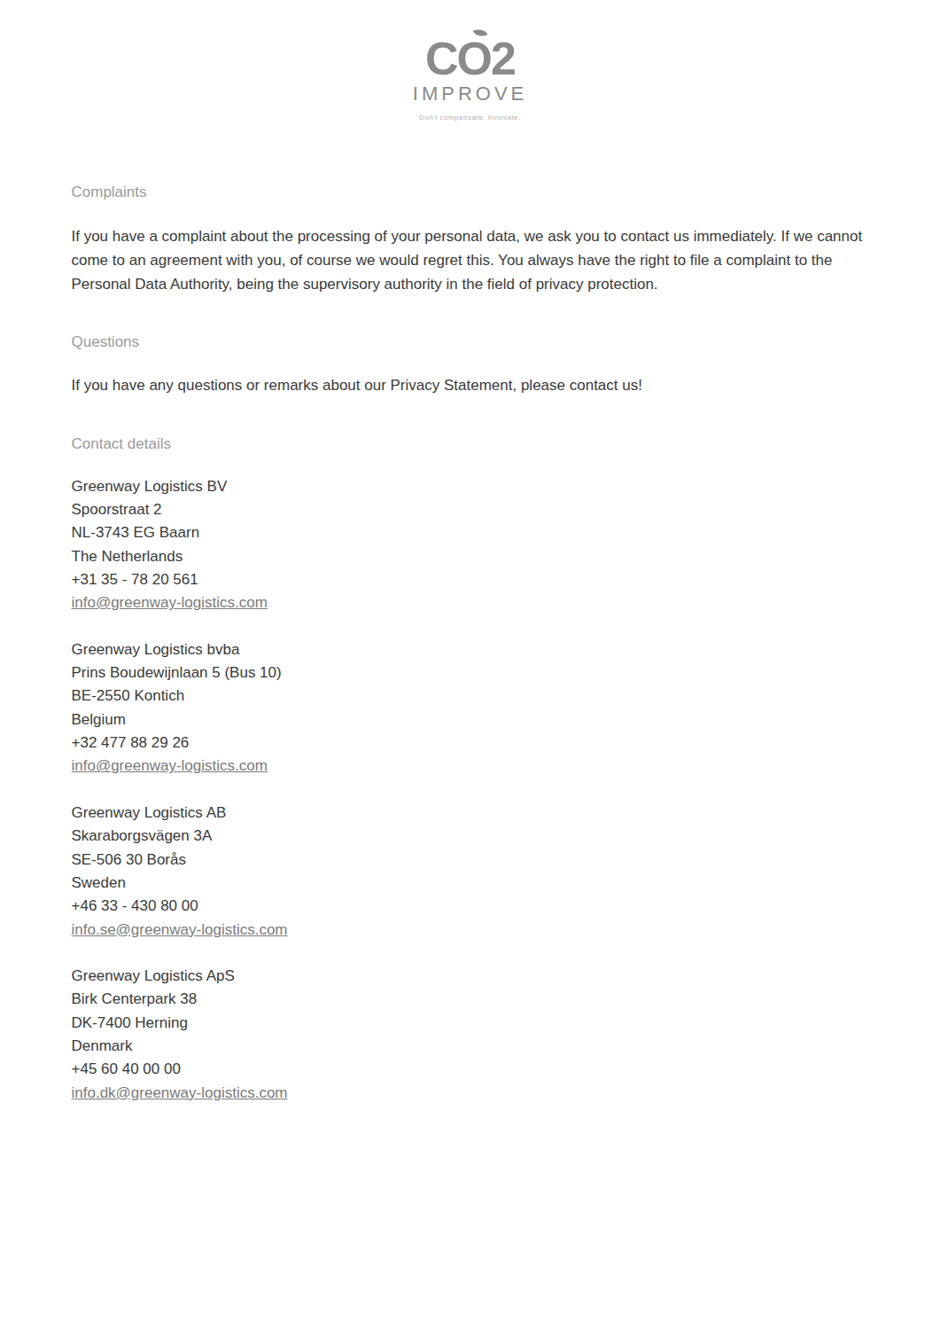CO2
IMPROVE
Don't compensate. Innovate.
Complaints
If you have a complaint about the processing of your personal data, we ask you to contact us immediately. If we cannot come to an agreement with you, of course we would regret this. You always have the right to file a complaint to the Personal Data Authority, being the supervisory authority in the field of privacy protection.
Questions
If you have any questions or remarks about our Privacy Statement, please contact us!
Contact details
Greenway Logistics BV
Spoorstraat 2
NL-3743 EG Baarn
The Netherlands
+31 35 - 78 20 561
info@greenway-logistics.com
Greenway Logistics bvba
Prins Boudewijnlaan 5 (Bus 10)
BE-2550 Kontich
Belgium
+32 477 88 29 26
info@greenway-logistics.com
Greenway Logistics AB
Skaraborgsvägen 3A
SE-506 30 Borås
Sweden
+46 33 - 430 80 00
info.se@greenway-logistics.com
Greenway Logistics ApS
Birk Centerpark 38
DK-7400 Herning
Denmark
+45 60 40 00 00
info.dk@greenway-logistics.com